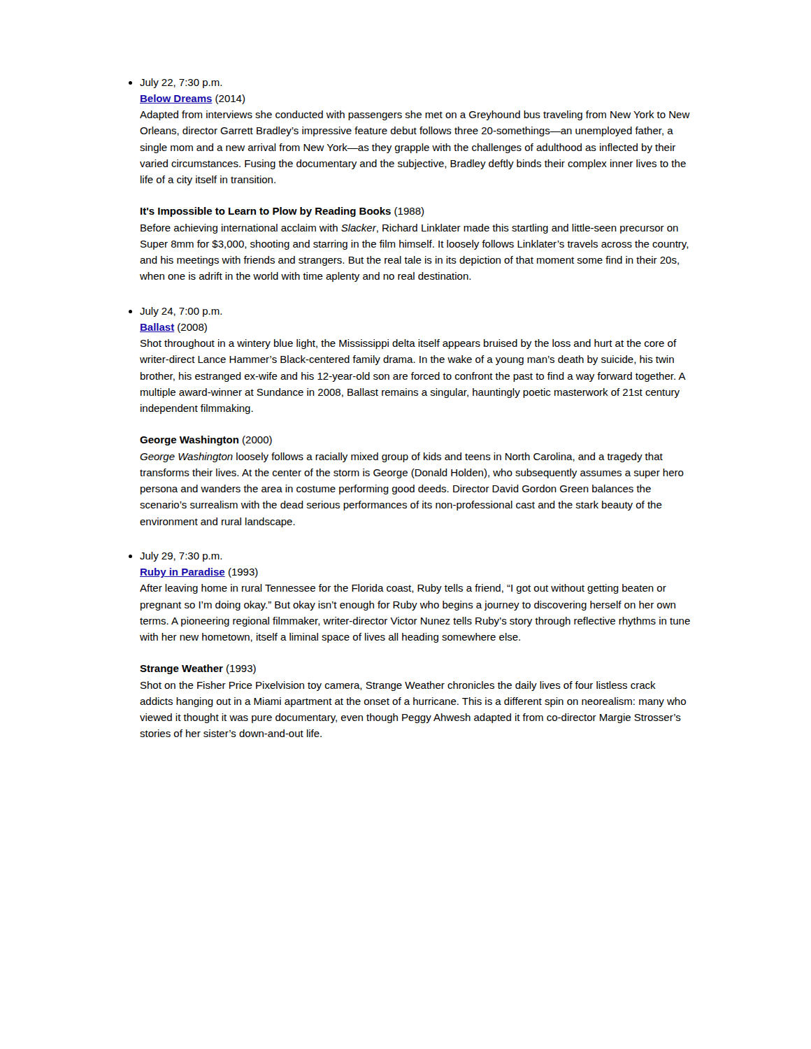July 22, 7:30 p.m.
Below Dreams (2014)
Adapted from interviews she conducted with passengers she met on a Greyhound bus traveling from New York to New Orleans, director Garrett Bradley’s impressive feature debut follows three 20-somethings—an unemployed father, a single mom and a new arrival from New York—as they grapple with the challenges of adulthood as inflected by their varied circumstances. Fusing the documentary and the subjective, Bradley deftly binds their complex inner lives to the life of a city itself in transition.
It's Impossible to Learn to Plow by Reading Books (1988)
Before achieving international acclaim with Slacker, Richard Linklater made this startling and little-seen precursor on Super 8mm for $3,000, shooting and starring in the film himself. It loosely follows Linklater’s travels across the country, and his meetings with friends and strangers. But the real tale is in its depiction of that moment some find in their 20s, when one is adrift in the world with time aplenty and no real destination.
July 24, 7:00 p.m.
Ballast (2008)
Shot throughout in a wintery blue light, the Mississippi delta itself appears bruised by the loss and hurt at the core of writer-direct Lance Hammer’s Black-centered family drama. In the wake of a young man’s death by suicide, his twin brother, his estranged ex-wife and his 12-year-old son are forced to confront the past to find a way forward together. A multiple award-winner at Sundance in 2008, Ballast remains a singular, hauntingly poetic masterwork of 21st century independent filmmaking.
George Washington (2000)
George Washington loosely follows a racially mixed group of kids and teens in North Carolina, and a tragedy that transforms their lives. At the center of the storm is George (Donald Holden), who subsequently assumes a super hero persona and wanders the area in costume performing good deeds. Director David Gordon Green balances the scenario’s surrealism with the dead serious performances of its non-professional cast and the stark beauty of the environment and rural landscape.
July 29, 7:30 p.m.
Ruby in Paradise (1993)
After leaving home in rural Tennessee for the Florida coast, Ruby tells a friend, “I got out without getting beaten or pregnant so I’m doing okay.” But okay isn’t enough for Ruby who begins a journey to discovering herself on her own terms. A pioneering regional filmmaker, writer-director Victor Nunez tells Ruby’s story through reflective rhythms in tune with her new hometown, itself a liminal space of lives all heading somewhere else.
Strange Weather (1993)
Shot on the Fisher Price Pixelvision toy camera, Strange Weather chronicles the daily lives of four listless crack addicts hanging out in a Miami apartment at the onset of a hurricane. This is a different spin on neorealism: many who viewed it thought it was pure documentary, even though Peggy Ahwesh adapted it from co-director Margie Strosser’s stories of her sister’s down-and-out life.